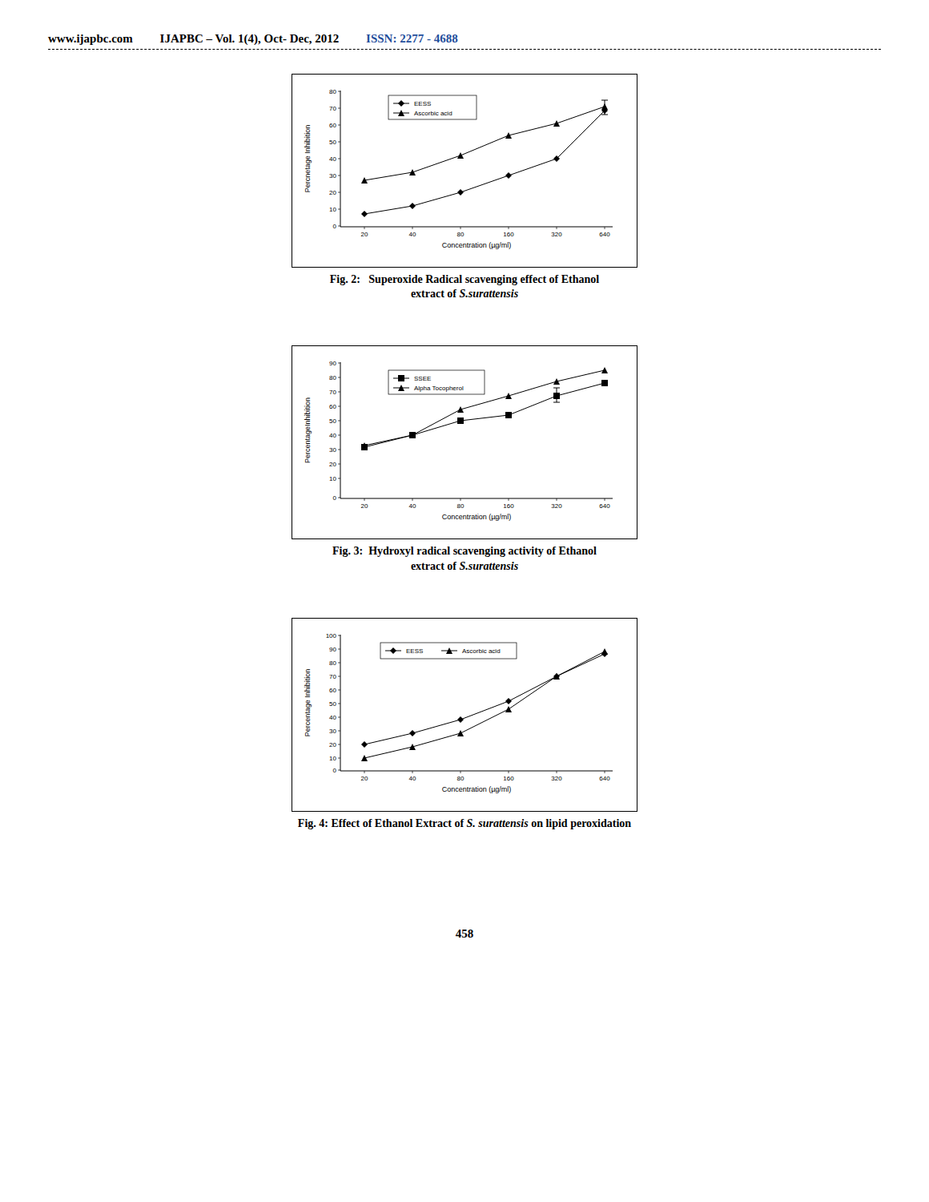www.ijapbc.com IJAPBC – Vol. 1(4), Oct- Dec, 2012 ISSN: 2277 - 4688
80 70 60 50 40 30 20 10 0 20 40 80 160 320 640 Concentration (µg/ml) Percnetage Inhibition EESS Ascorbic acid
Fig. 2: Superoxide Radical scavenging effect of Ethanol
extract of S.surattensis
90 80 70 60 50 40 30 20 10 0 20 40 80 160 320 640 Concentration (µg/ml) PercentageInhibition SSEE Alpha Tocopherol
Fig. 3: Hydroxyl radical scavenging activity of Ethanol
extract of S.surattensis
100 90 80 70 60 50 40 30 20 10 0 20 40 80 160 320 640 Concentration (µg/ml) Percentage Inhibition EESS Ascorbic acid
Fig. 4: Effect of Ethanol Extract of S. surattensis on lipid peroxidation
458